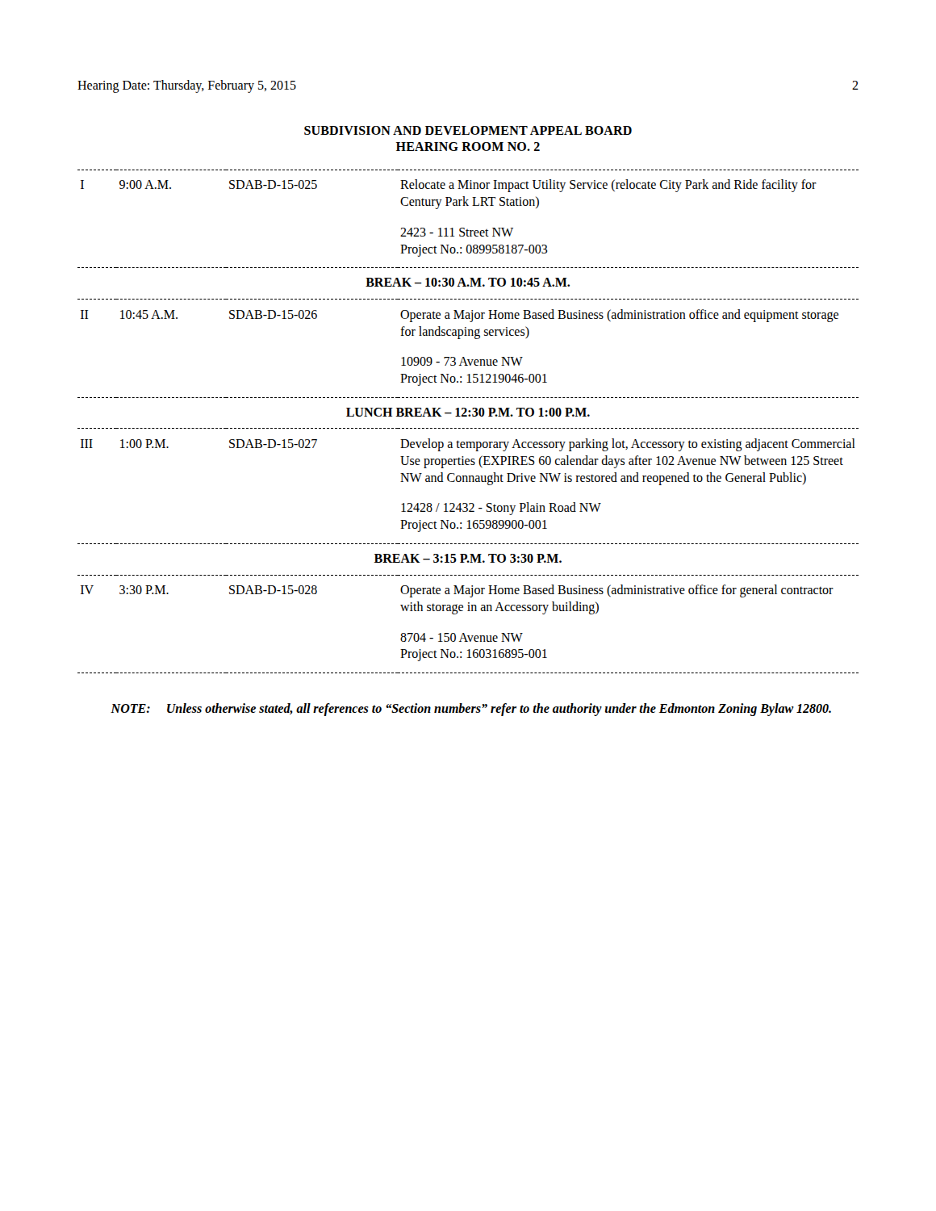Hearing Date: Thursday, February 5, 2015 2
SUBDIVISION AND DEVELOPMENT APPEAL BOARD HEARING ROOM NO. 2
| I | 9:00 A.M. | SDAB-D-15-025 | Relocate a Minor Impact Utility Service (relocate City Park and Ride facility for Century Park LRT Station) 2423 - 111 Street NW Project No.: 089958187-003 |
| BREAK – 10:30 A.M. TO 10:45 A.M. |
| II | 10:45 A.M. | SDAB-D-15-026 | Operate a Major Home Based Business (administration office and equipment storage for landscaping services) 10909 - 73 Avenue NW Project No.: 151219046-001 |
| LUNCH BREAK – 12:30 P.M. TO 1:00 P.M. |
| III | 1:00 P.M. | SDAB-D-15-027 | Develop a temporary Accessory parking lot, Accessory to existing adjacent Commercial Use properties (EXPIRES 60 calendar days after 102 Avenue NW between 125 Street NW and Connaught Drive NW is restored and reopened to the General Public) 12428 / 12432 - Stony Plain Road NW Project No.: 165989900-001 |
| BREAK – 3:15 P.M. TO 3:30 P.M. |
| IV | 3:30 P.M. | SDAB-D-15-028 | Operate a Major Home Based Business (administrative office for general contractor with storage in an Accessory building) 8704 - 150 Avenue NW Project No.: 160316895-001 |
NOTE:
Unless otherwise stated, all references to “Section numbers” refer to the authority under the Edmonton Zoning Bylaw 12800.